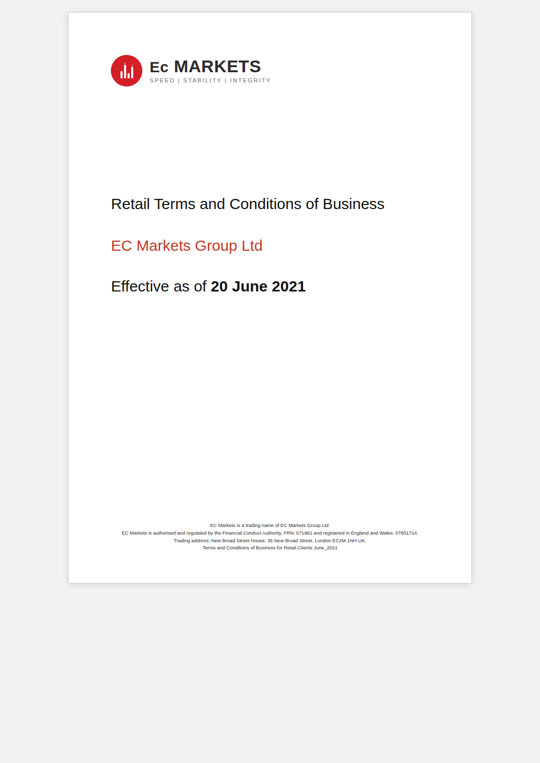Ec MARKETS
Speed | Stability | Integrity
Retail Terms and Conditions of Business
EC Markets Group Ltd
Effective as of 20 June 2021
EC Markets is a trading name of EC Markets Group Ltd.
EC Markets is authorised and regulated by the Financial Conduct Authority, FRN: 571881 and registered in England and Wales: 07601714.
Trading address: New Broad Street House, 35 New Broad Street, London EC2M 1NH UK.
Terms and Conditions of Business for Retail Clients June_2021